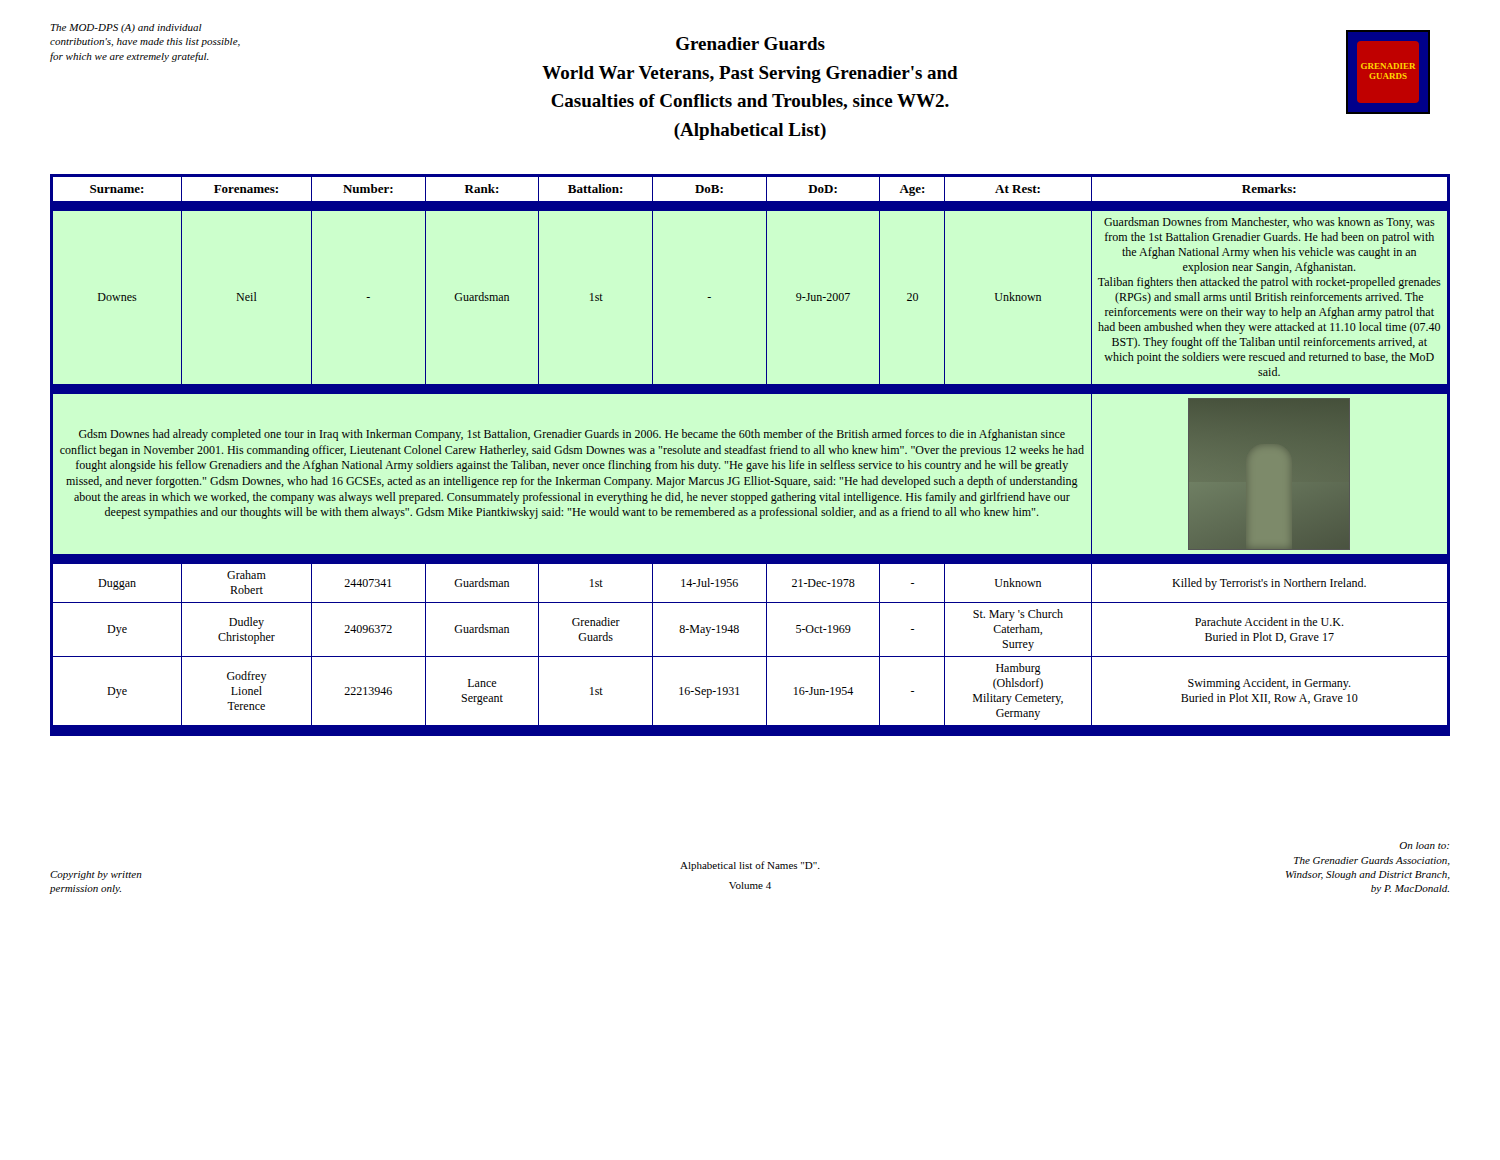The MOD-DPS (A) and individual contribution's, have made this list possible, for which we are extremely grateful.
Grenadier Guards
World War Veterans, Past Serving Grenadier's and
Casualties of Conflicts and Troubles, since WW2.
(Alphabetical List)
GRENADIER
GUARDS
| Surname: | Forenames: | Number: | Rank: | Battalion: | DoB: | DoD: | Age: | At Rest: | Remarks: |
| --- | --- | --- | --- | --- | --- | --- | --- | --- | --- |
| Downes | Neil | - | Guardsman | 1st | - | 9-Jun-2007 | 20 | Unknown | Guardsman Downes from Manchester, who was known as Tony, was from the 1st Battalion Grenadier Guards. He had been on patrol with the Afghan National Army when his vehicle was caught in an explosion near Sangin, Afghanistan. Taliban fighters then attacked the patrol with rocket-propelled grenades (RPGs) and small arms until British reinforcements arrived. The reinforcements were on their way to help an Afghan army patrol that had been ambushed when they were attacked at 11.10 local time (07.40 BST). They fought off the Taliban until reinforcements arrived, at which point the soldiers were rescued and returned to base, the MoD said. |
| Gdsm Downes had already completed one tour in Iraq with Inkerman Company, 1st Battalion, Grenadier Guards in 2006. He became the 60th member of the British armed forces to die in Afghanistan since conflict began in November 2001. His commanding officer, Lieutenant Colonel Carew Hatherley, said Gdsm Downes was a "resolute and steadfast friend to all who knew him". "Over the previous 12 weeks he had fought alongside his fellow Grenadiers and the Afghan National Army soldiers against the Taliban, never once flinching from his duty. "He gave his life in selfless service to his country and he will be greatly missed, and never forgotten." Gdsm Downes, who had 16 GCSEs, acted as an intelligence rep for the Inkerman Company. Major Marcus JG Elliot-Square, said: "He had developed such a depth of understanding about the areas in which we worked, the company was always well prepared. Consummately professional in everything he did, he never stopped gathering vital intelligence. His family and girlfriend have our deepest sympathies and our thoughts will be with them always". Gdsm Mike Piantkiwskyj said: "He would want to be remembered as a professional soldier, and as a friend to all who knew him". | |
| Duggan | Graham Robert | 24407341 | Guardsman | 1st | 14-Jul-1956 | 21-Dec-1978 | - | Unknown | Killed by Terrorist's in Northern Ireland. |
| Dye | Dudley Christopher | 24096372 | Guardsman | Grenadier Guards | 8-May-1948 | 5-Oct-1969 | - | St. Mary 's Church Caterham, Surrey | Parachute Accident in the U.K. Buried in Plot D, Grave 17 |
| Dye | Godfrey Lionel Terence | 22213946 | Lance Sergeant | 1st | 16-Sep-1931 | 16-Jun-1954 | - | Hamburg (Ohlsdorf) Military Cemetery, Germany | Swimming Accident, in Germany. Buried in Plot XII, Row A, Grave 10 |
Copyright by written
permission only.
Alphabetical list of Names "D".
Volume 4
On loan to:
The Grenadier Guards Association,
Windsor, Slough and District Branch,
by P. MacDonald.